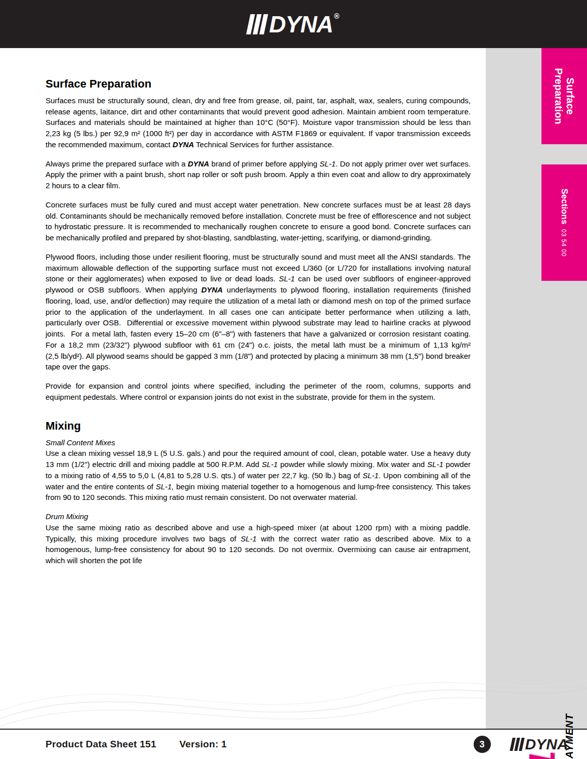DYNA®
Surface
Preparation
Sections 03 54 00
SL-1 151 SELF-LEVELING UNDERLAYMENT
Surface Preparation
Surfaces must be structurally sound, clean, dry and free from grease, oil, paint, tar, asphalt, wax, sealers, curing compounds, release agents, laitance, dirt and other contaminants that would prevent good adhesion. Maintain ambient room temperature. Surfaces and materials should be maintained at higher than 10°C (50°F). Moisture vapor transmission should be less than 2,23 kg (5 lbs.) per 92,9 m² (1000 ft²) per day in accordance with ASTM F1869 or equivalent. If vapor transmission exceeds the recommended maximum, contact DYNA Technical Services for further assistance.
Always prime the prepared surface with a DYNA brand of primer before applying SL-1. Do not apply primer over wet surfaces. Apply the primer with a paint brush, short nap roller or soft push broom. Apply a thin even coat and allow to dry approximately 2 hours to a clear film.
Concrete surfaces must be fully cured and must accept water penetration. New concrete surfaces must be at least 28 days old. Contaminants should be mechanically removed before installation. Concrete must be free of efflorescence and not subject to hydrostatic pressure. It is recommended to mechanically roughen concrete to ensure a good bond. Concrete surfaces can be mechanically profiled and prepared by shot-blasting, sandblasting, water-jetting, scarifying, or diamond-grinding.
Plywood floors, including those under resilient flooring, must be structurally sound and must meet all the ANSI standards. The maximum allowable deflection of the supporting surface must not exceed L/360 (or L/720 for installations involving natural stone or their agglomerates) when exposed to live or dead loads. SL-1 can be used over subfloors of engineer-approved plywood or OSB subfloors. When applying DYNA underlayments to plywood flooring, installation requirements (finished flooring, load, use, and/or deflection) may require the utilization of a metal lath or diamond mesh on top of the primed surface prior to the application of the underlayment. In all cases one can anticipate better performance when utilizing a lath, particularly over OSB. Differential or excessive movement within plywood substrate may lead to hairline cracks at plywood joints. For a metal lath, fasten every 15–20 cm (6"–8") with fasteners that have a galvanized or corrosion resistant coating. For a 18,2 mm (23/32") plywood subfloor with 61 cm (24") o.c. joists, the metal lath must be a minimum of 1,13 kg/m² (2,5 lb/yd²). All plywood seams should be gapped 3 mm (1/8") and protected by placing a minimum 38 mm (1,5") bond breaker tape over the gaps.
Provide for expansion and control joints where specified, including the perimeter of the room, columns, supports and equipment pedestals. Where control or expansion joints do not exist in the substrate, provide for them in the system.
Mixing
Small Content Mixes
Use a clean mixing vessel 18,9 L (5 U.S. gals.) and pour the required amount of cool, clean, potable water. Use a heavy duty 13 mm (1/2") electric drill and mixing paddle at 500 R.P.M. Add SL-1 powder while slowly mixing. Mix water and SL-1 powder to a mixing ratio of 4,55 to 5,0 L (4,81 to 5,28 U.S. qts.) of water per 22,7 kg. (50 lb.) bag of SL-1. Upon combining all of the water and the entire contents of SL-1, begin mixing material together to a homogenous and lump-free consistency. This takes from 90 to 120 seconds. This mixing ratio must remain consistent. Do not overwater material.
Drum Mixing
Use the same mixing ratio as described above and use a high-speed mixer (at about 1200 rpm) with a mixing paddle. Typically, this mixing procedure involves two bags of SL-1 with the correct water ratio as described above. Mix to a homogenous, lump-free consistency for about 90 to 120 seconds. Do not overmix. Overmixing can cause air entrapment, which will shorten the pot life
Product Data Sheet 151 Version: 1
3
DYNA®